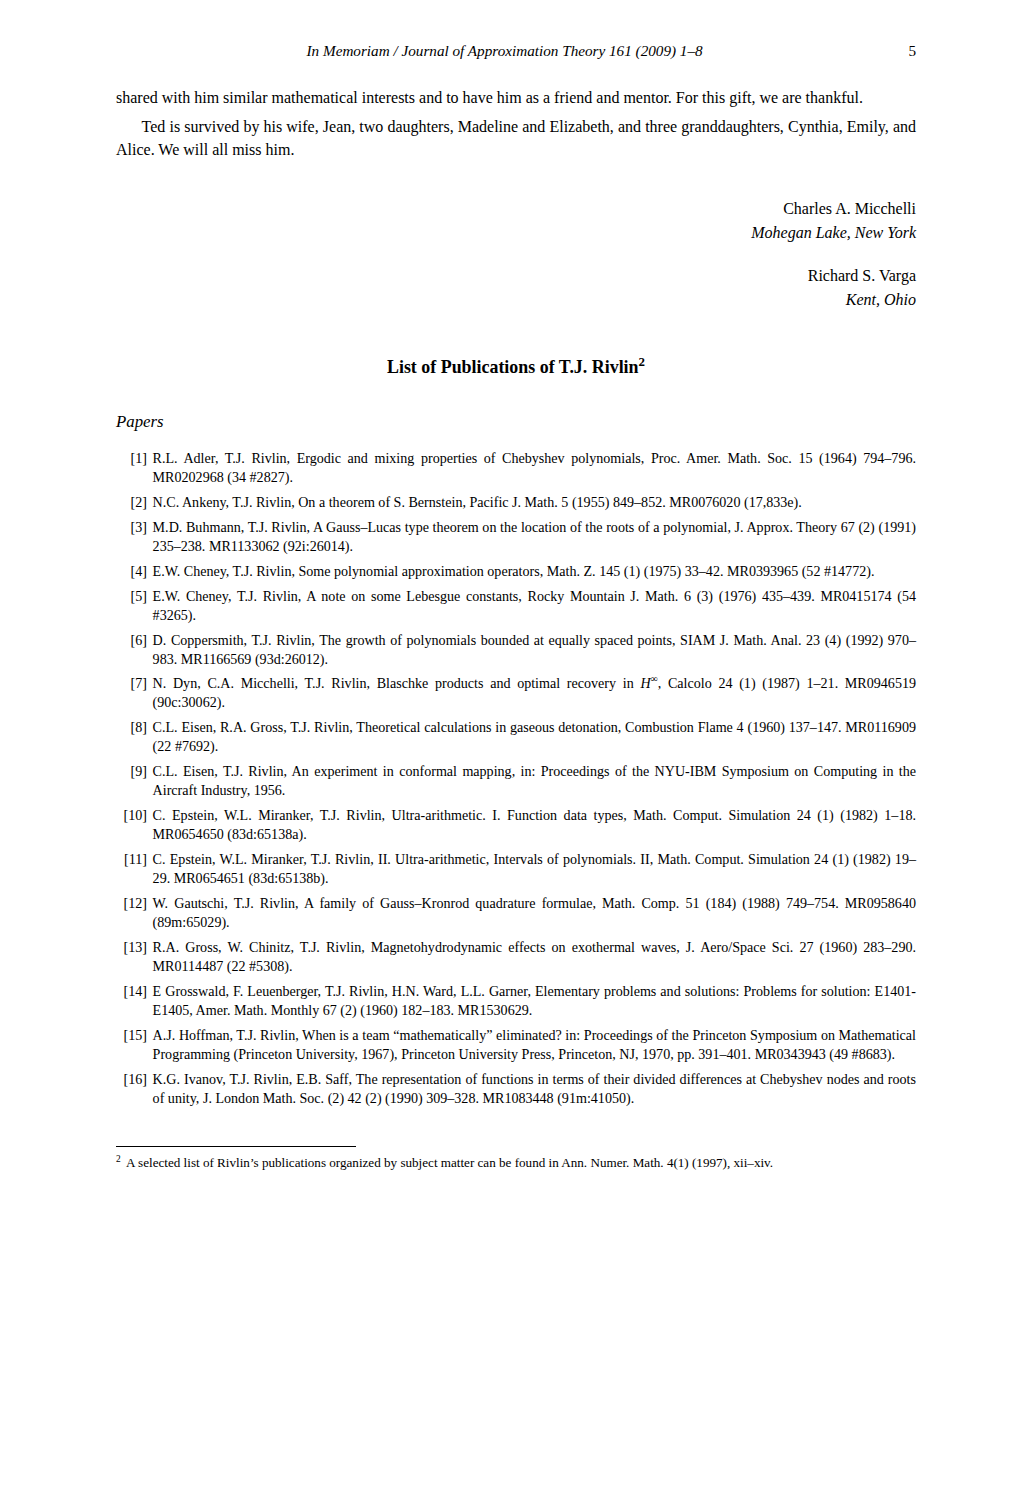In Memoriam / Journal of Approximation Theory 161 (2009) 1–8 5
shared with him similar mathematical interests and to have him as a friend and mentor. For this gift, we are thankful.
Ted is survived by his wife, Jean, two daughters, Madeline and Elizabeth, and three granddaughters, Cynthia, Emily, and Alice. We will all miss him.
Charles A. Micchelli Mohegan Lake, New York Richard S. Varga Kent, Ohio
List of Publications of T.J. Rivlin2
Papers
[1] R.L. Adler, T.J. Rivlin, Ergodic and mixing properties of Chebyshev polynomials, Proc. Amer. Math. Soc. 15 (1964) 794–796. MR0202968 (34 #2827).
[2] N.C. Ankeny, T.J. Rivlin, On a theorem of S. Bernstein, Pacific J. Math. 5 (1955) 849–852. MR0076020 (17,833e).
[3] M.D. Buhmann, T.J. Rivlin, A Gauss–Lucas type theorem on the location of the roots of a polynomial, J. Approx. Theory 67 (2) (1991) 235–238. MR1133062 (92i:26014).
[4] E.W. Cheney, T.J. Rivlin, Some polynomial approximation operators, Math. Z. 145 (1) (1975) 33–42. MR0393965 (52 #14772).
[5] E.W. Cheney, T.J. Rivlin, A note on some Lebesgue constants, Rocky Mountain J. Math. 6 (3) (1976) 435–439. MR0415174 (54 #3265).
[6] D. Coppersmith, T.J. Rivlin, The growth of polynomials bounded at equally spaced points, SIAM J. Math. Anal. 23 (4) (1992) 970–983. MR1166569 (93d:26012).
[7] N. Dyn, C.A. Micchelli, T.J. Rivlin, Blaschke products and optimal recovery in H∞, Calcolo 24 (1) (1987) 1–21. MR0946519 (90c:30062).
[8] C.L. Eisen, R.A. Gross, T.J. Rivlin, Theoretical calculations in gaseous detonation, Combustion Flame 4 (1960) 137–147. MR0116909 (22 #7692).
[9] C.L. Eisen, T.J. Rivlin, An experiment in conformal mapping, in: Proceedings of the NYU-IBM Symposium on Computing in the Aircraft Industry, 1956.
[10] C. Epstein, W.L. Miranker, T.J. Rivlin, Ultra-arithmetic. I. Function data types, Math. Comput. Simulation 24 (1) (1982) 1–18. MR0654650 (83d:65138a).
[11] C. Epstein, W.L. Miranker, T.J. Rivlin, II. Ultra-arithmetic, Intervals of polynomials. II, Math. Comput. Simulation 24 (1) (1982) 19–29. MR0654651 (83d:65138b).
[12] W. Gautschi, T.J. Rivlin, A family of Gauss–Kronrod quadrature formulae, Math. Comp. 51 (184) (1988) 749–754. MR0958640 (89m:65029).
[13] R.A. Gross, W. Chinitz, T.J. Rivlin, Magnetohydrodynamic effects on exothermal waves, J. Aero/Space Sci. 27 (1960) 283–290. MR0114487 (22 #5308).
[14] E Grosswald, F. Leuenberger, T.J. Rivlin, H.N. Ward, L.L. Garner, Elementary problems and solutions: Problems for solution: E1401-E1405, Amer. Math. Monthly 67 (2) (1960) 182–183. MR1530629.
[15] A.J. Hoffman, T.J. Rivlin, When is a team “mathematically” eliminated? in: Proceedings of the Princeton Symposium on Mathematical Programming (Princeton University, 1967), Princeton University Press, Princeton, NJ, 1970, pp. 391–401. MR0343943 (49 #8683).
[16] K.G. Ivanov, T.J. Rivlin, E.B. Saff, The representation of functions in terms of their divided differences at Chebyshev nodes and roots of unity, J. London Math. Soc. (2) 42 (2) (1990) 309–328. MR1083448 (91m:41050).
2 A selected list of Rivlin’s publications organized by subject matter can be found in Ann. Numer. Math. 4(1) (1997), xii–xiv.